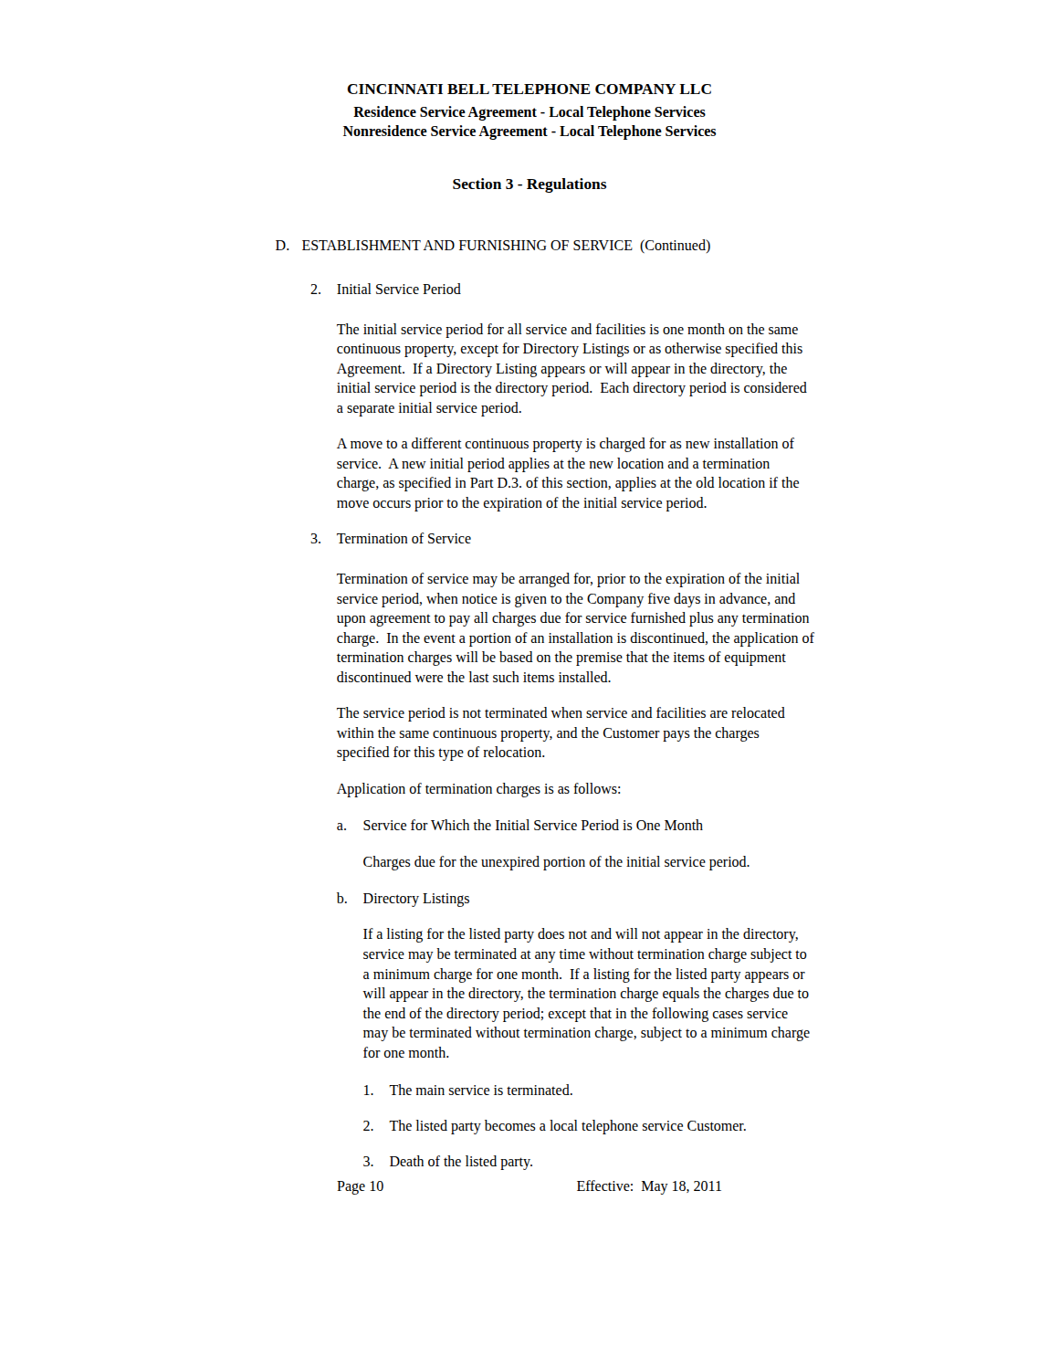CINCINNATI BELL TELEPHONE COMPANY LLC
Residence Service Agreement - Local Telephone Services
Nonresidence Service Agreement - Local Telephone Services
Section 3 - Regulations
D. ESTABLISHMENT AND FURNISHING OF SERVICE (Continued)
2. Initial Service Period
The initial service period for all service and facilities is one month on the same continuous property, except for Directory Listings or as otherwise specified this Agreement. If a Directory Listing appears or will appear in the directory, the initial service period is the directory period. Each directory period is considered a separate initial service period.
A move to a different continuous property is charged for as new installation of service. A new initial period applies at the new location and a termination charge, as specified in Part D.3. of this section, applies at the old location if the move occurs prior to the expiration of the initial service period.
3. Termination of Service
Termination of service may be arranged for, prior to the expiration of the initial service period, when notice is given to the Company five days in advance, and upon agreement to pay all charges due for service furnished plus any termination charge. In the event a portion of an installation is discontinued, the application of termination charges will be based on the premise that the items of equipment discontinued were the last such items installed.
The service period is not terminated when service and facilities are relocated within the same continuous property, and the Customer pays the charges specified for this type of relocation.
Application of termination charges is as follows:
a. Service for Which the Initial Service Period is One Month
Charges due for the unexpired portion of the initial service period.
b. Directory Listings
If a listing for the listed party does not and will not appear in the directory, service may be terminated at any time without termination charge subject to a minimum charge for one month. If a listing for the listed party appears or will appear in the directory, the termination charge equals the charges due to the end of the directory period; except that in the following cases service may be terminated without termination charge, subject to a minimum charge for one month.
1. The main service is terminated.
2. The listed party becomes a local telephone service Customer.
3. Death of the listed party.
Page 10 Effective: May 18, 2011